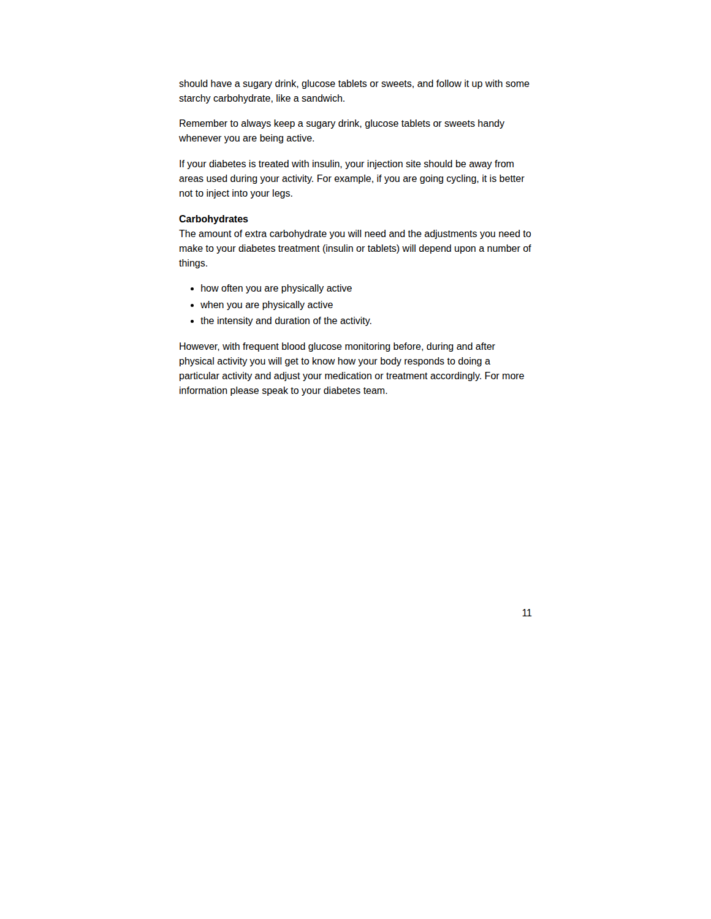should have a sugary drink, glucose tablets or sweets, and follow it up with some starchy carbohydrate, like a sandwich.
Remember to always keep a sugary drink, glucose tablets or sweets handy whenever you are being active.
If your diabetes is treated with insulin, your injection site should be away from areas used during your activity. For example, if you are going cycling, it is better not to inject into your legs.
Carbohydrates
The amount of extra carbohydrate you will need and the adjustments you need to make to your diabetes treatment (insulin or tablets) will depend upon a number of things.
how often you are physically active
when you are physically active
the intensity and duration of the activity.
However, with frequent blood glucose monitoring before, during and after physical activity you will get to know how your body responds to doing a particular activity and adjust your medication or treatment accordingly. For more information please speak to your diabetes team.
11